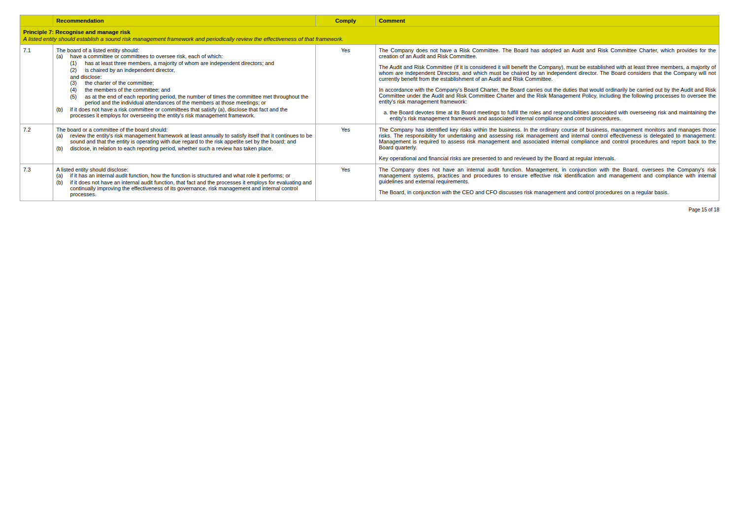| | Recommendation | Comply | Comment |
| --- | --- | --- | --- |
| Principle 7: Recognise and manage risk A listed entity should establish a sound risk management framework and periodically review the effectiveness of that framework. |
| 7.1 | The board of a listed entity should: (a) have a committee or committees to oversee risk, each of which: (1) has at least three members, a majority of whom are independent directors; and (2) is chaired by an independent director, and disclose: (3) the charter of the committee; (4) the members of the committee; and (5) as at the end of each reporting period, the number of times the committee met throughout the period and the individual attendances of the members at those meetings; or (b) if it does not have a risk committee or committees that satisfy (a), disclose that fact and the processes it employs for overseeing the entity's risk management framework. | Yes | The Company does not have a Risk Committee. The Board has adopted an Audit and Risk Committee Charter, which provides for the creation of an Audit and Risk Committee. The Audit and Risk Committee (if it is considered it will benefit the Company), must be established with at least three members, a majority of whom are independent Directors, and which must be chaired by an independent director. The Board considers that the Company will not currently benefit from the establishment of an Audit and Risk Committee. In accordance with the Company's Board Charter, the Board carries out the duties that would ordinarily be carried out by the Audit and Risk Committee under the Audit and Risk Committee Charter and the Risk Management Policy, including the following processes to oversee the entity's risk management framework: the Board devotes time at its Board meetings to fulfill the roles and responsibilities associated with overseeing risk and maintaining the entity's risk management framework and associated internal compliance and control procedures. |
| 7.2 | The board or a committee of the board should: (a) review the entity's risk management framework at least annually to satisfy itself that it continues to be sound and that the entity is operating with due regard to the risk appetite set by the board; and (b) disclose, in relation to each reporting period, whether such a review has taken place. | Yes | The Company has identified key risks within the business. In the ordinary course of business, management monitors and manages those risks. The responsibility for undertaking and assessing risk management and internal control effectiveness is delegated to management. Management is required to assess risk management and associated internal compliance and control procedures and report back to the Board quarterly. Key operational and financial risks are presented to and reviewed by the Board at regular intervals. |
| 7.3 | A listed entity should disclose: (a) if it has an internal audit function, how the function is structured and what role it performs; or (b) if it does not have an internal audit function, that fact and the processes it employs for evaluating and continually improving the effectiveness of its governance, risk management and internal control processes. | Yes | The Company does not have an internal audit function. Management, in conjunction with the Board, oversees the Company's risk management systems, practices and procedures to ensure effective risk identification and management and compliance with internal guidelines and external requirements. The Board, in conjunction with the CEO and CFO discusses risk management and control procedures on a regular basis. |
Page 15 of 18